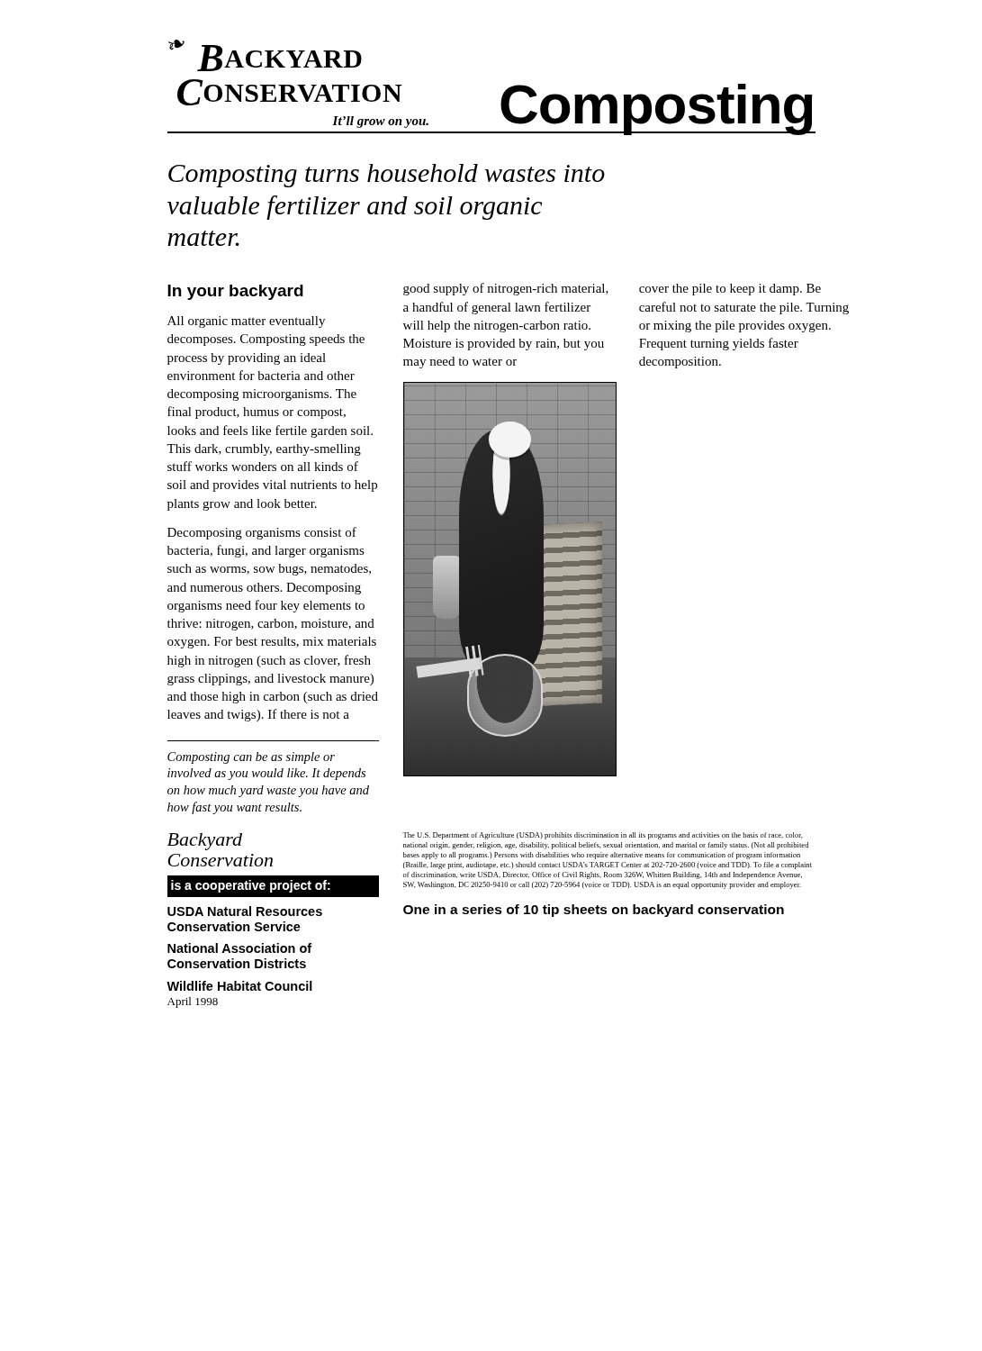❧
BACKYARD
CONSERVATION
It’ll grow on you.
Composting
Composting turns household wastes into valuable fertilizer and soil organic matter.
In your backyard
All organic matter eventually decomposes. Composting speeds the process by providing an ideal environment for bacteria and other decomposing microorganisms. The final product, humus or compost, looks and feels like fertile garden soil. This dark, crumbly, earthy-smelling stuff works wonders on all kinds of soil and provides vital nutrients to help plants grow and look better.
Decomposing organisms consist of bacteria, fungi, and larger organisms such as worms, sow bugs, nematodes, and numerous others. Decomposing organisms need four key elements to thrive: nitrogen, carbon, moisture, and oxygen. For best results, mix materials high in nitrogen (such as clover, fresh grass clippings, and livestock manure) and those high in carbon (such as dried leaves and twigs). If there is not a
Composting can be as simple or involved as you would like. It depends on how much yard waste you have and how fast you want results.
good supply of nitrogen-rich material, a handful of general lawn fertilizer will help the nitrogen-carbon ratio. Moisture is provided by rain, but you may need to water or
cover the pile to keep it damp. Be careful not to saturate the pile. Turning or mixing the pile provides oxygen. Frequent turning yields faster decomposition.
Backyard
Conservation
is a cooperative project of:
USDA Natural Resources
Conservation Service
National Association of
Conservation Districts
Wildlife Habitat Council
April 1998
The U.S. Department of Agriculture (USDA) prohibits discrimination in all its programs and activities on the basis of race, color, national origin, gender, religion, age, disability, political beliefs, sexual orientation, and marital or family status. (Not all prohibited bases apply to all programs.) Persons with disabilities who require alternative means for communication of program information (Braille, large print, audiotape, etc.) should contact USDA’s TARGET Center at 202-720-2600 (voice and TDD). To file a complaint of discrimination, write USDA, Director, Office of Civil Rights, Room 326W, Whitten Building, 14th and Independence Avenue, SW, Washington, DC 20250-9410 or call (202) 720-5964 (voice or TDD). USDA is an equal opportunity provider and employer.
One in a series of 10 tip sheets on backyard conservation